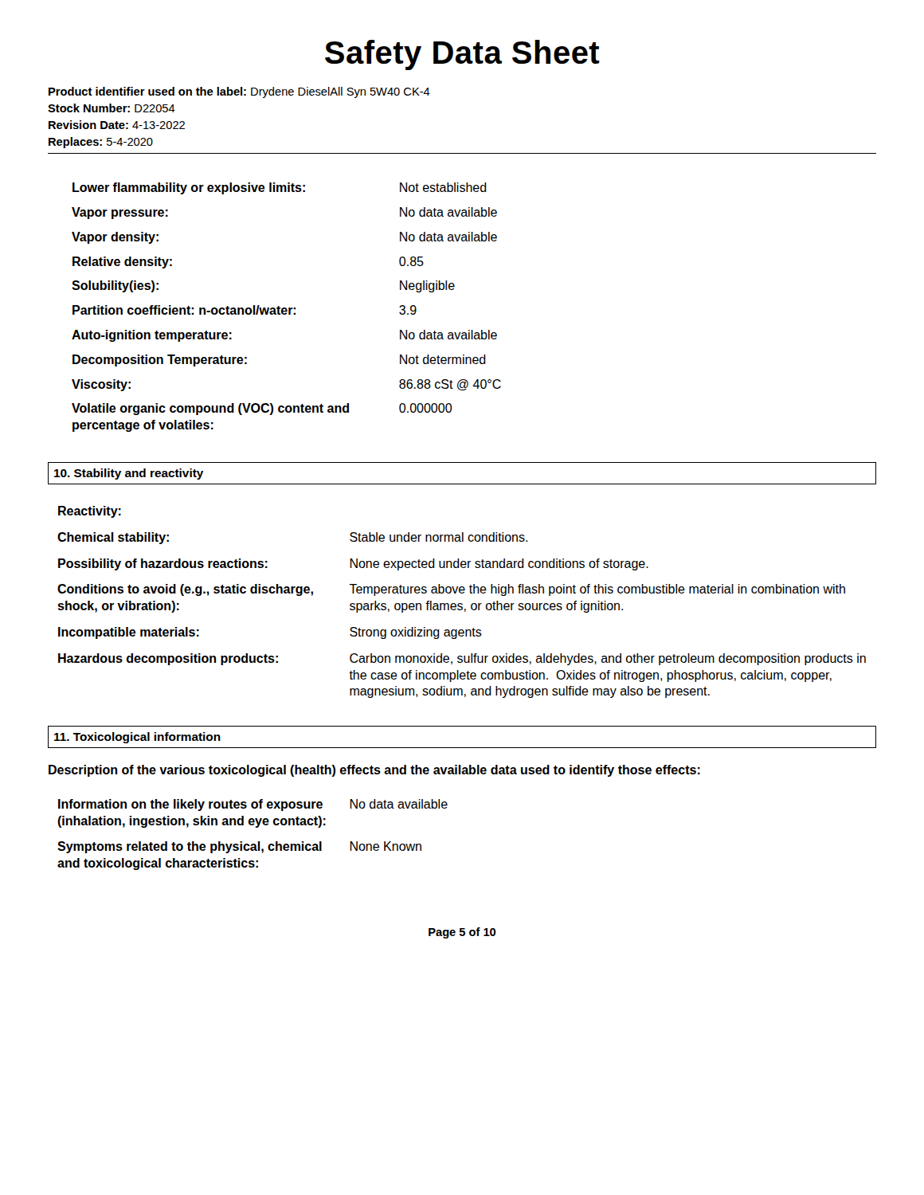Safety Data Sheet
Product identifier used on the label: Drydene DieselAll Syn 5W40 CK-4
Stock Number: D22054
Revision Date: 4-13-2022
Replaces: 5-4-2020
| Lower flammability or explosive limits: | Not established |
| Vapor pressure: | No data available |
| Vapor density: | No data available |
| Relative density: | 0.85 |
| Solubility(ies): | Negligible |
| Partition coefficient: n-octanol/water: | 3.9 |
| Auto-ignition temperature: | No data available |
| Decomposition Temperature: | Not determined |
| Viscosity: | 86.88 cSt @ 40°C |
| Volatile organic compound (VOC) content and percentage of volatiles: | 0.000000 |
10. Stability and reactivity
| Reactivity: | |
| Chemical stability: | Stable under normal conditions. |
| Possibility of hazardous reactions: | None expected under standard conditions of storage. |
| Conditions to avoid (e.g., static discharge, shock, or vibration): | Temperatures above the high flash point of this combustible material in combination with sparks, open flames, or other sources of ignition. |
| Incompatible materials: | Strong oxidizing agents |
| Hazardous decomposition products: | Carbon monoxide, sulfur oxides, aldehydes, and other petroleum decomposition products in the case of incomplete combustion. Oxides of nitrogen, phosphorus, calcium, copper, magnesium, sodium, and hydrogen sulfide may also be present. |
11. Toxicological information
Description of the various toxicological (health) effects and the available data used to identify those effects:
| Information on the likely routes of exposure (inhalation, ingestion, skin and eye contact): | No data available |
| Symptoms related to the physical, chemical and toxicological characteristics: | None Known |
Page 5 of 10